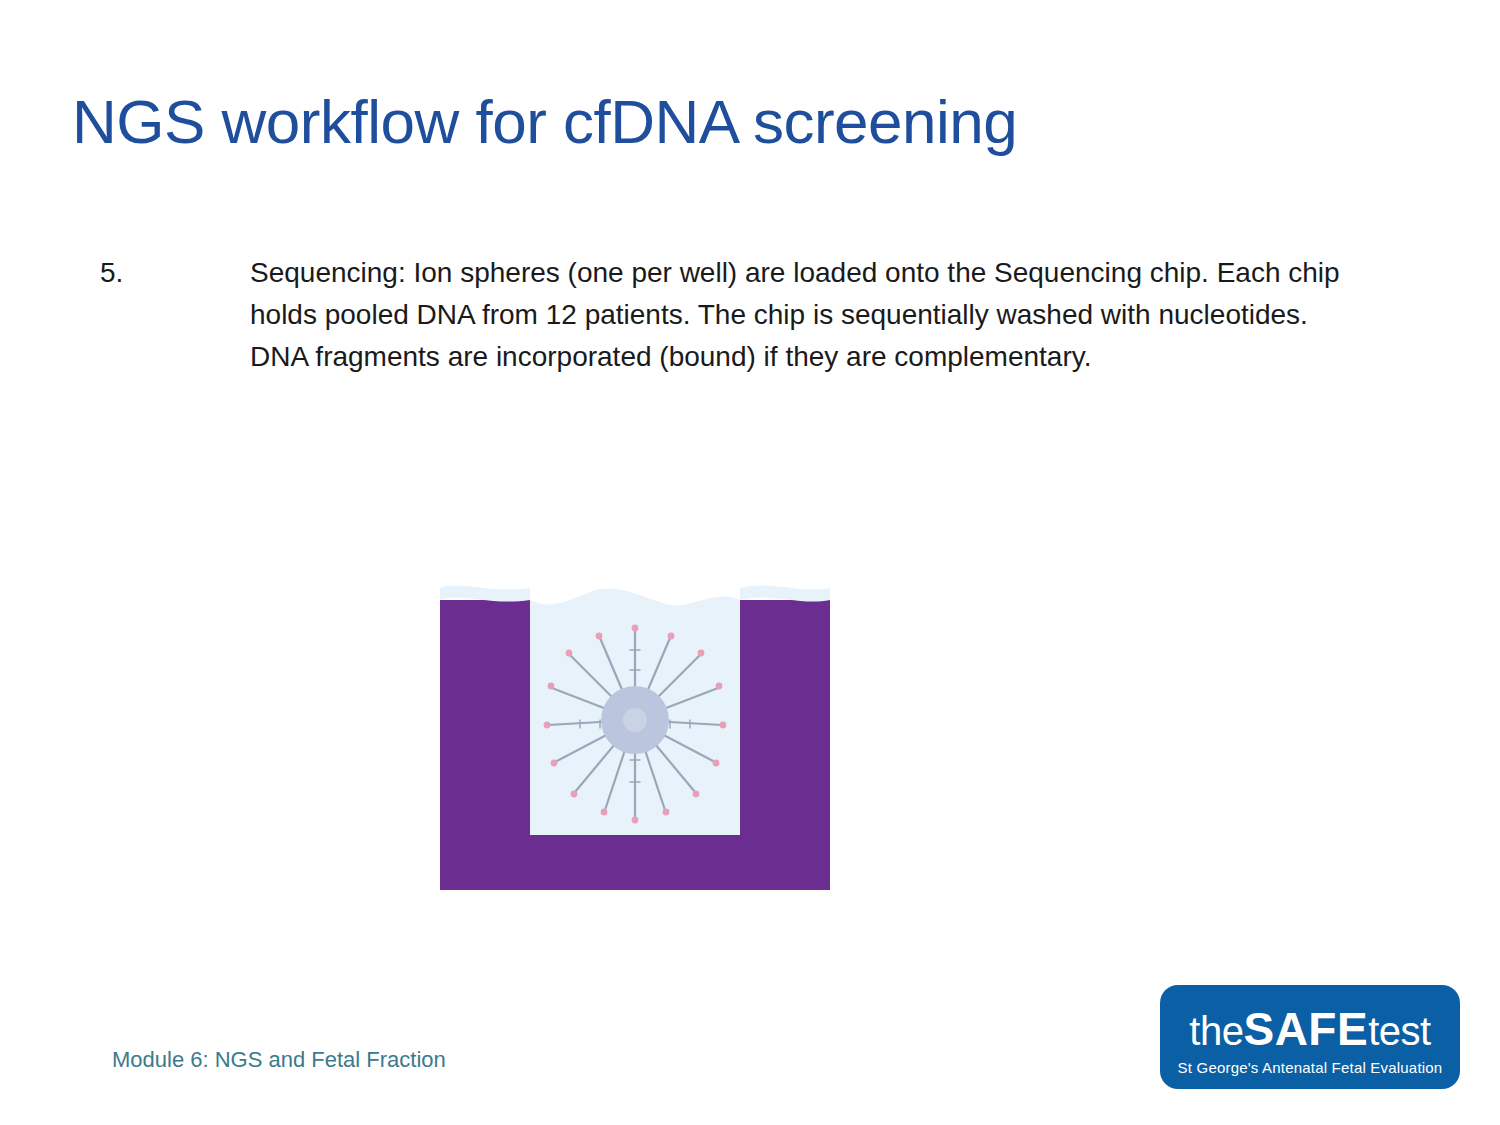NGS workflow for cfDNA screening
5.
Sequencing: Ion spheres (one per well) are loaded onto the Sequencing chip. Each chip holds pooled DNA from 12 patients. The chip is sequentially washed with nucleotides. DNA fragments are incorporated (bound) if they are complementary.
Module 6: NGS and Fetal Fraction
theSAFEtest
St George's Antenatal Fetal Evaluation